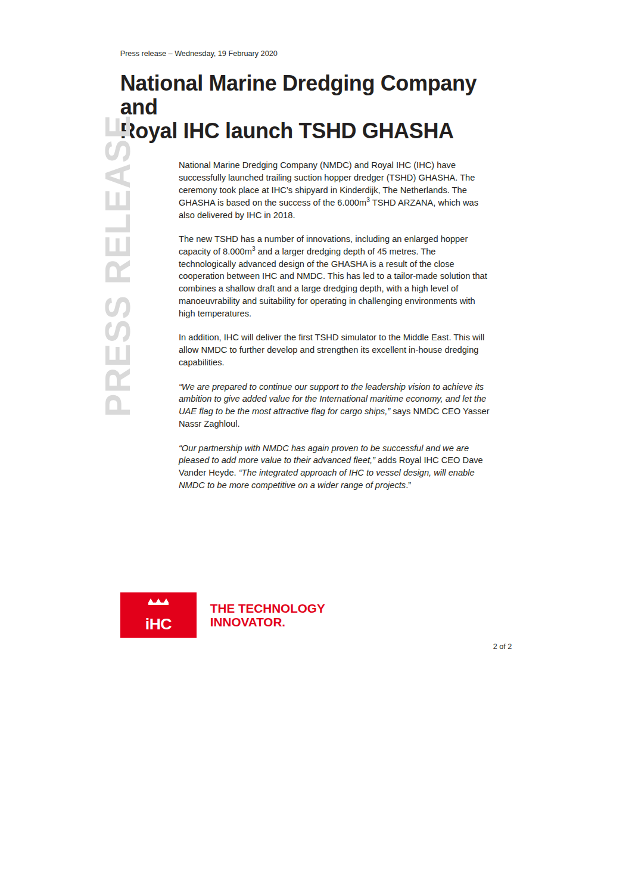PRESS RELEASE
Press release – Wednesday, 19 February 2020
National Marine Dredging Company and
Royal IHC launch TSHD GHASHA
National Marine Dredging Company (NMDC) and Royal IHC (IHC) have successfully launched trailing suction hopper dredger (TSHD) GHASHA. The ceremony took place at IHC’s shipyard in Kinderdijk, The Netherlands. The GHASHA is based on the success of the 6.000m3 TSHD ARZANA, which was also delivered by IHC in 2018.
The new TSHD has a number of innovations, including an enlarged hopper capacity of 8.000m3 and a larger dredging depth of 45 metres. The technologically advanced design of the GHASHA is a result of the close cooperation between IHC and NMDC. This has led to a tailor-made solution that combines a shallow draft and a large dredging depth, with a high level of manoeuvrability and suitability for operating in challenging environments with high temperatures.
In addition, IHC will deliver the first TSHD simulator to the Middle East. This will allow NMDC to further develop and strengthen its excellent in-house dredging capabilities.
“We are prepared to continue our support to the leadership vision to achieve its ambition to give added value for the International maritime economy, and let the UAE flag to be the most attractive flag for cargo ships,” says NMDC CEO Yasser Nassr Zaghloul.
“Our partnership with NMDC has again proven to be successful and we are pleased to add more value to their advanced fleet,” adds Royal IHC CEO Dave Vander Heyde. “The integrated approach of IHC to vessel design, will enable NMDC to be more competitive on a wider range of projects.”
iHC
THE TECHNOLOGY
INNOVATOR.
2 of 2